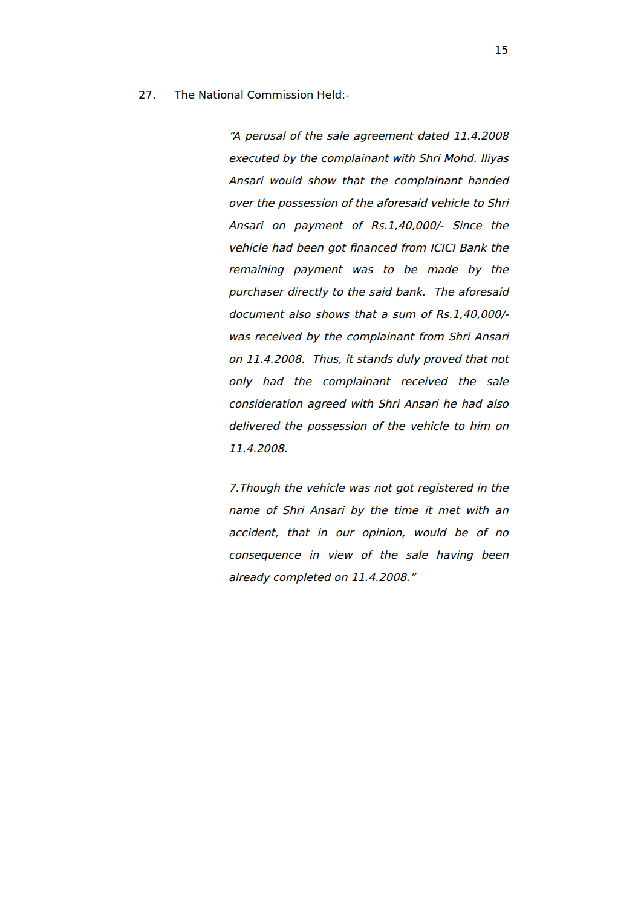15
27. The National Commission Held:-
“A perusal of the sale agreement dated 11.4.2008 executed by the complainant with Shri Mohd. Iliyas Ansari would show that the complainant handed over the possession of the aforesaid vehicle to Shri Ansari on payment of Rs.1,40,000/- Since the vehicle had been got financed from ICICI Bank the remaining payment was to be made by the purchaser directly to the said bank. The aforesaid document also shows that a sum of Rs.1,40,000/- was received by the complainant from Shri Ansari on 11.4.2008. Thus, it stands duly proved that not only had the complainant received the sale consideration agreed with Shri Ansari he had also delivered the possession of the vehicle to him on 11.4.2008.
7.Though the vehicle was not got registered in the name of Shri Ansari by the time it met with an accident, that in our opinion, would be of no consequence in view of the sale having been already completed on 11.4.2008.”